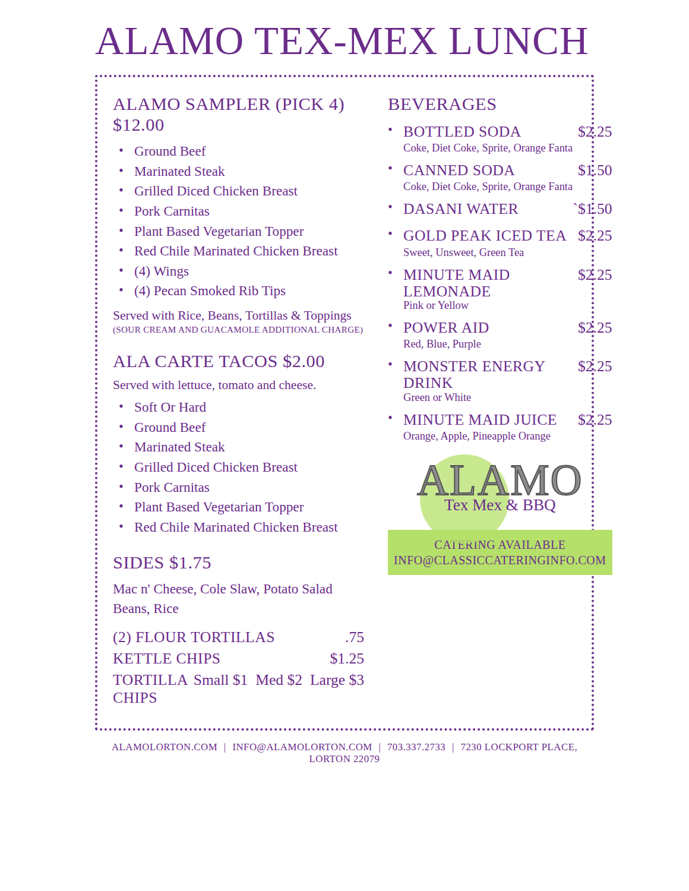Alamo Tex-Mex Lunch
Alamo Sampler (Pick 4) $12.00
Ground Beef
Marinated Steak
Grilled Diced Chicken Breast
Pork Carnitas
Plant Based Vegetarian Topper
Red Chile Marinated Chicken Breast
(4) Wings
(4) Pecan Smoked Rib Tips
Served with Rice, Beans, Tortillas & Toppings (Sour cream and guacamole additional charge)
Ala Carte Tacos $2.00
Served with lettuce, tomato and cheese.
Soft or Hard
Ground Beef
Marinated Steak
Grilled Diced Chicken Breast
Pork Carnitas
Plant Based Vegetarian Topper
Red Chile Marinated Chicken Breast
Sides $1.75
Mac n' Cheese, Cole Slaw, Potato Salad
Beans, Rice
(2) Flour Tortillas .75
Kettle Chips $1.25
Tortilla Chips Small $1 Med $2 Large $3
Beverages
Bottled Soda $2.25
Coke, Diet Coke, Sprite, Orange Fanta
Canned Soda $1.50
Coke, Diet Coke, Sprite, Orange Fanta
Dasani Water `$1.50
Gold Peak Iced Tea $2.25
Sweet, Unsweet, Green Tea
Minute Maid Lemonade $2.25
Pink or Yellow
Power Aid $2.25
Red, Blue, Purple
Monster Energy Drink $2.25
Green or White
Minute Maid Juice $2.25
Orange, Apple, Pineapple Orange
ALAMO
Tex Mex & BBQ
Catering Available
info@classiccateringinfo.com
alamolorton.com | info@alamolorton.com | 703.337.2733 | 7230 Lockport Place, Lorton 22079